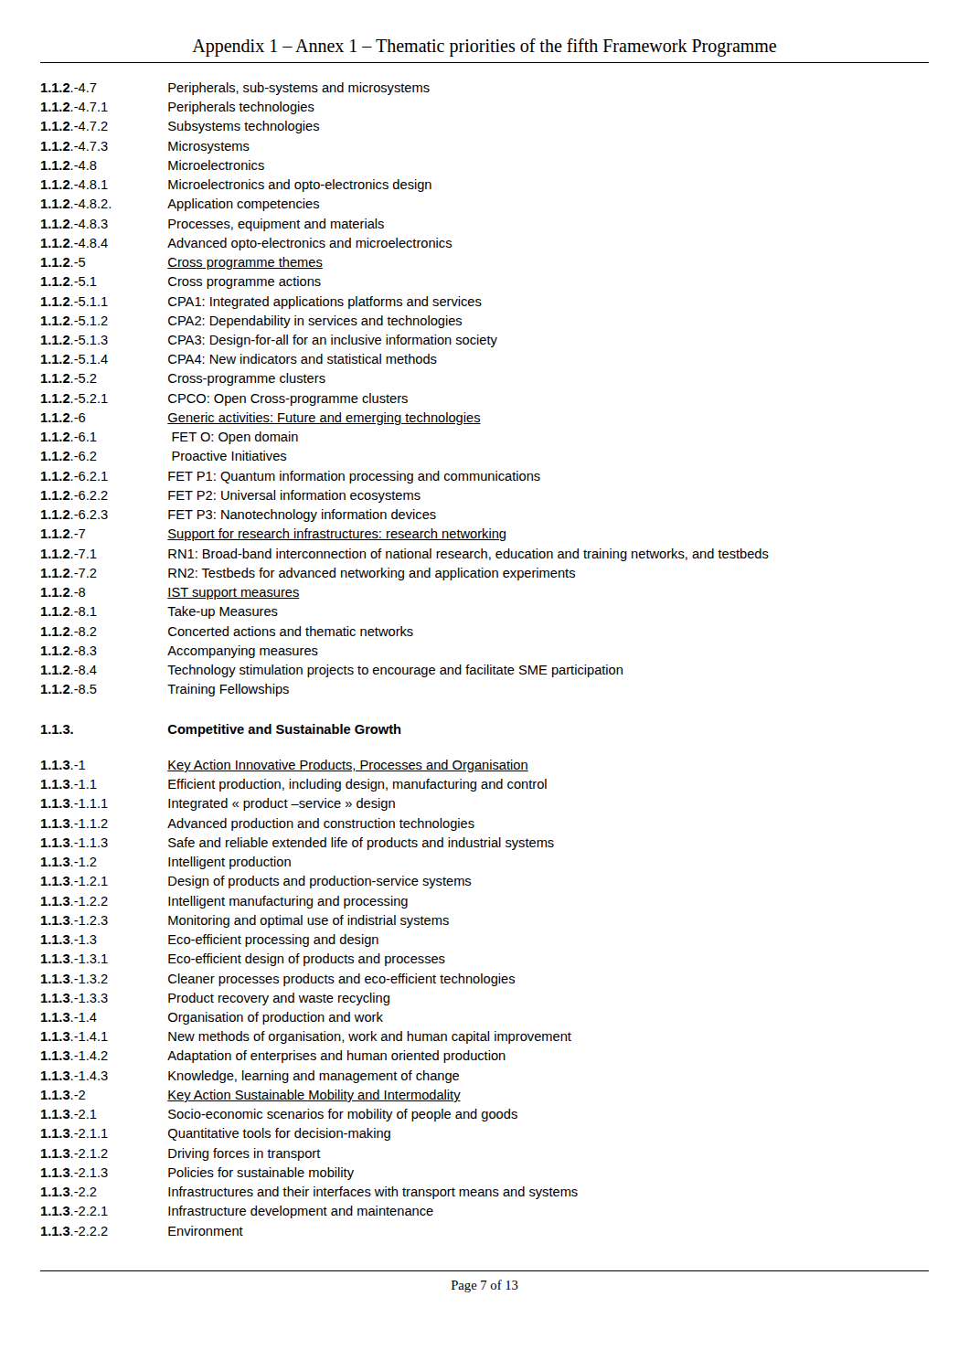Appendix 1 – Annex 1 – Thematic priorities of the fifth Framework Programme
| 1.1.2 .-4.7 | Peripherals, sub-systems and microsystems |
| 1.1.2 .-4.7.1 | Peripherals technologies |
| 1.1.2 .-4.7.2 | Subsystems technologies |
| 1.1.2 .-4.7.3 | Microsystems |
| 1.1.2 .-4.8 | Microelectronics |
| 1.1.2 .-4.8.1 | Microelectronics and opto-electronics design |
| 1.1.2 .-4.8.2. | Application competencies |
| 1.1.2 .-4.8.3 | Processes, equipment and materials |
| 1.1.2 .-4.8.4 | Advanced opto-electronics and microelectronics |
| 1.1.2 .-5 | Cross programme themes |
| 1.1.2 .-5.1 | Cross programme actions |
| 1.1.2 .-5.1.1 | CPA1: Integrated applications platforms and services |
| 1.1.2 .-5.1.2 | CPA2: Dependability in services and technologies |
| 1.1.2 .-5.1.3 | CPA3: Design-for-all for an inclusive information society |
| 1.1.2 .-5.1.4 | CPA4: New indicators and statistical methods |
| 1.1.2 .-5.2 | Cross-programme clusters |
| 1.1.2 .-5.2.1 | CPCO: Open Cross-programme clusters |
| 1.1.2 .-6 | Generic activities: Future and emerging technologies |
| 1.1.2 .-6.1 | FET O: Open domain |
| 1.1.2 .-6.2 | Proactive Initiatives |
| 1.1.2 .-6.2.1 | FET P1: Quantum information processing and communications |
| 1.1.2 .-6.2.2 | FET P2: Universal information ecosystems |
| 1.1.2 .-6.2.3 | FET P3: Nanotechnology information devices |
| 1.1.2 .-7 | Support for research infrastructures: research networking |
| 1.1.2 .-7.1 | RN1: Broad-band interconnection of national research, education and training networks, and testbeds |
| 1.1.2 .-7.2 | RN2: Testbeds for advanced networking and application experiments |
| 1.1.2 .-8 | IST support measures |
| 1.1.2 .-8.1 | Take-up Measures |
| 1.1.2 .-8.2 | Concerted actions and thematic networks |
| 1.1.2 .-8.3 | Accompanying measures |
| 1.1.2 .-8.4 | Technology stimulation projects to encourage and facilitate SME participation |
| 1.1.2 .-8.5 | Training Fellowships |
| 1.1.3. | Competitive and Sustainable Growth |
| 1.1.3 .-1 | Key Action Innovative Products, Processes and Organisation |
| 1.1.3 .-1.1 | Efficient production, including design, manufacturing and control |
| 1.1.3 .-1.1.1 | Integrated « product –service » design |
| 1.1.3 .-1.1.2 | Advanced production and construction technologies |
| 1.1.3 .-1.1.3 | Safe and reliable extended life of products and industrial systems |
| 1.1.3 .-1.2 | Intelligent production |
| 1.1.3 .-1.2.1 | Design of products and production-service systems |
| 1.1.3 .-1.2.2 | Intelligent manufacturing and processing |
| 1.1.3 .-1.2.3 | Monitoring and optimal use of indistrial systems |
| 1.1.3 .-1.3 | Eco-efficient processing and design |
| 1.1.3 .-1.3.1 | Eco-efficient design of products and processes |
| 1.1.3 .-1.3.2 | Cleaner processes products and eco-efficient technologies |
| 1.1.3 .-1.3.3 | Product recovery and waste recycling |
| 1.1.3 .-1.4 | Organisation of production and work |
| 1.1.3 .-1.4.1 | New methods of organisation, work and human capital improvement |
| 1.1.3 .-1.4.2 | Adaptation of enterprises and human oriented production |
| 1.1.3 .-1.4.3 | Knowledge, learning and management of change |
| 1.1.3 .-2 | Key Action Sustainable Mobility and Intermodality |
| 1.1.3 .-2.1 | Socio-economic scenarios for mobility of people and goods |
| 1.1.3 .-2.1.1 | Quantitative tools for decision-making |
| 1.1.3 .-2.1.2 | Driving forces in transport |
| 1.1.3 .-2.1.3 | Policies for sustainable mobility |
| 1.1.3 .-2.2 | Infrastructures and their interfaces with transport means and systems |
| 1.1.3 .-2.2.1 | Infrastructure development and maintenance |
| 1.1.3 .-2.2.2 | Environment |
Page 7 of 13